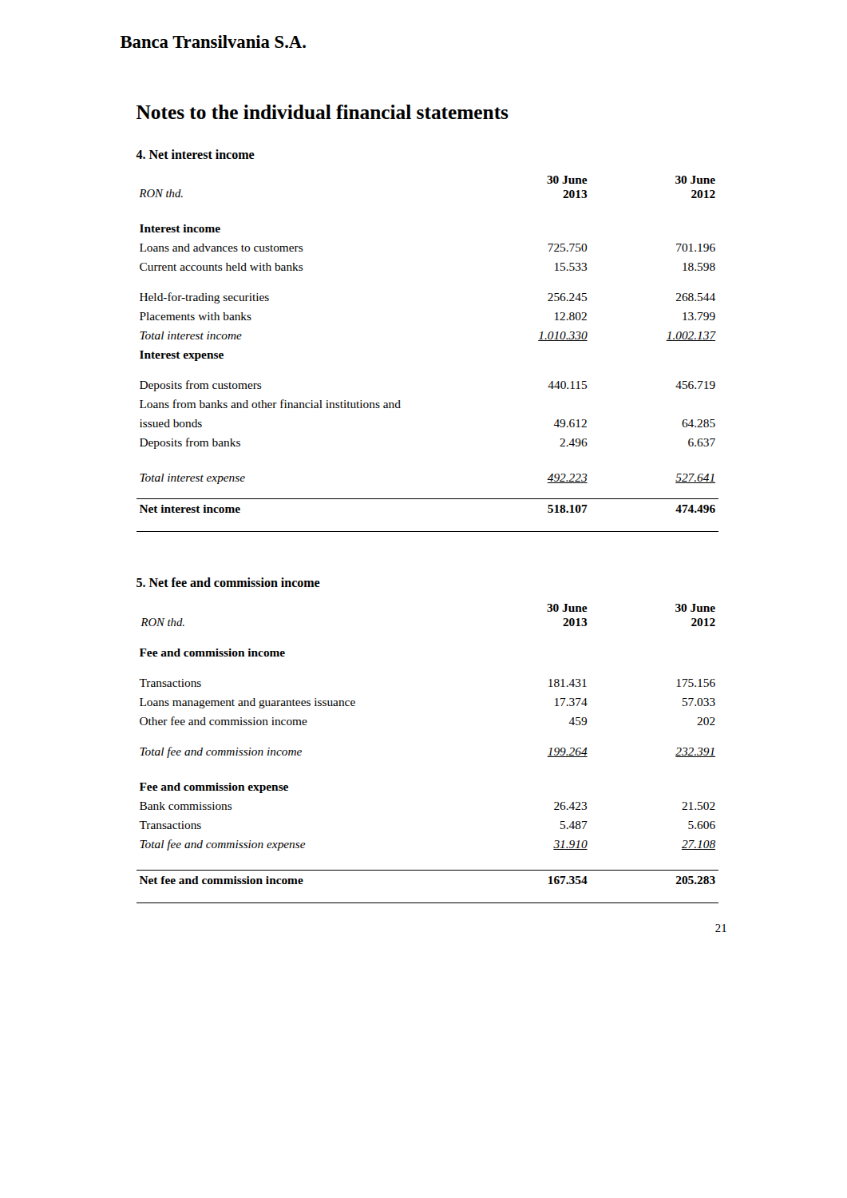Banca Transilvania S.A.
Notes to the individual financial statements
4. Net interest income
| RON thd. | 30 June 2013 | 30 June 2012 |
| Interest income | | |
| Loans and advances to customers | 725.750 | 701.196 |
| Current accounts held with banks | 15.533 | 18.598 |
| Held-for-trading securities | 256.245 | 268.544 |
| Placements with banks | 12.802 | 13.799 |
| Total interest income | 1.010.330 | 1.002.137 |
| Interest expense | | |
| Deposits from customers | 440.115 | 456.719 |
| Loans from banks and other financial institutions and | | |
| issued bonds | 49.612 | 64.285 |
| Deposits from banks | 2.496 | 6.637 |
| Total interest expense | 492.223 | 527.641 |
| Net interest income | 518.107 | 474.496 |
5. Net fee and commission income
| RON thd. | 30 June 2013 | 30 June 2012 |
| Fee and commission income | | |
| Transactions | 181.431 | 175.156 |
| Loans management and guarantees issuance | 17.374 | 57.033 |
| Other fee and commission income | 459 | 202 |
| Total fee and commission income | 199.264 | 232.391 |
| Fee and commission expense | | |
| Bank commissions | 26.423 | 21.502 |
| Transactions | 5.487 | 5.606 |
| Total fee and commission expense | 31.910 | 27.108 |
| Net fee and commission income | 167.354 | 205.283 |
21